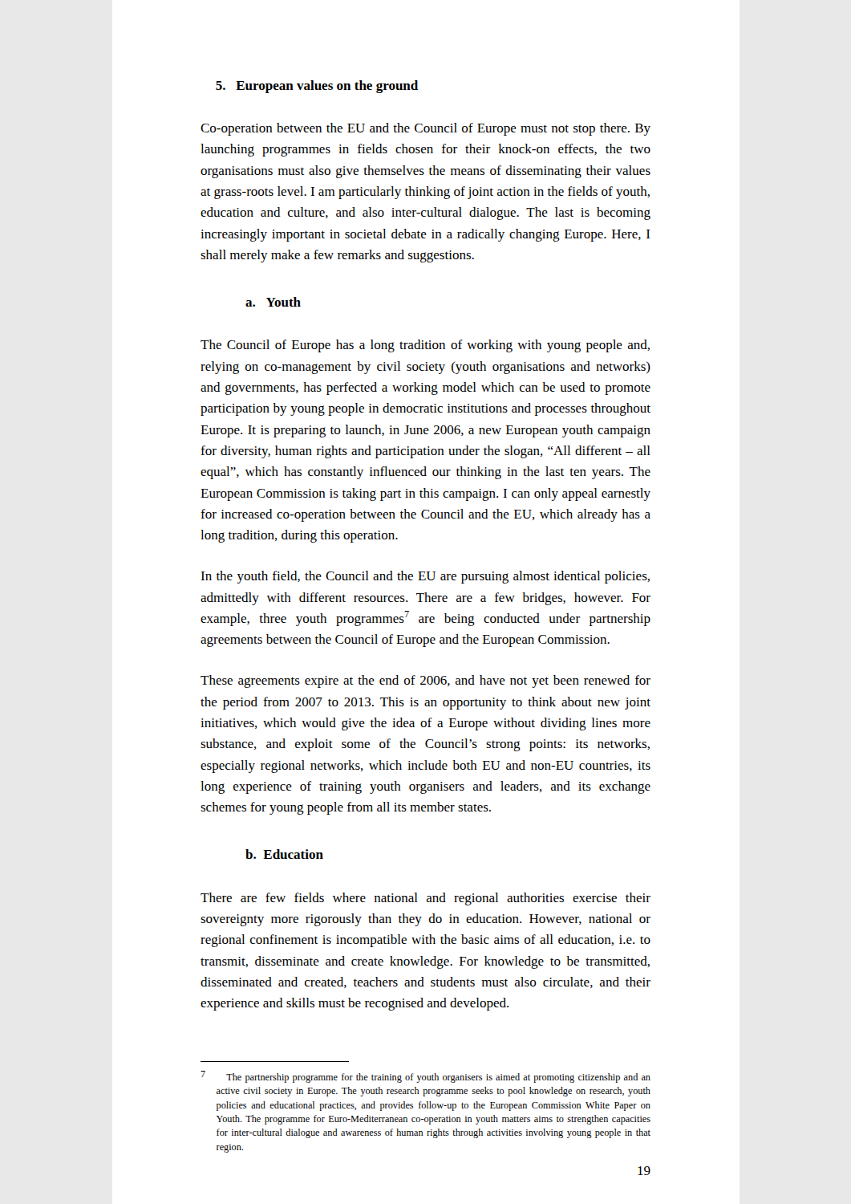5. European values on the ground
Co-operation between the EU and the Council of Europe must not stop there. By launching programmes in fields chosen for their knock-on effects, the two organisations must also give themselves the means of disseminating their values at grass-roots level. I am particularly thinking of joint action in the fields of youth, education and culture, and also inter-cultural dialogue. The last is becoming increasingly important in societal debate in a radically changing Europe. Here, I shall merely make a few remarks and suggestions.
a. Youth
The Council of Europe has a long tradition of working with young people and, relying on co-management by civil society (youth organisations and networks) and governments, has perfected a working model which can be used to promote participation by young people in democratic institutions and processes throughout Europe. It is preparing to launch, in June 2006, a new European youth campaign for diversity, human rights and participation under the slogan, “All different – all equal”, which has constantly influenced our thinking in the last ten years. The European Commission is taking part in this campaign. I can only appeal earnestly for increased co-operation between the Council and the EU, which already has a long tradition, during this operation.
In the youth field, the Council and the EU are pursuing almost identical policies, admittedly with different resources. There are a few bridges, however. For example, three youth programmes7 are being conducted under partnership agreements between the Council of Europe and the European Commission.
These agreements expire at the end of 2006, and have not yet been renewed for the period from 2007 to 2013. This is an opportunity to think about new joint initiatives, which would give the idea of a Europe without dividing lines more substance, and exploit some of the Council’s strong points: its networks, especially regional networks, which include both EU and non-EU countries, its long experience of training youth organisers and leaders, and its exchange schemes for young people from all its member states.
b. Education
There are few fields where national and regional authorities exercise their sovereignty more rigorously than they do in education. However, national or regional confinement is incompatible with the basic aims of all education, i.e. to transmit, disseminate and create knowledge. For knowledge to be transmitted, disseminated and created, teachers and students must also circulate, and their experience and skills must be recognised and developed.
7 The partnership programme for the training of youth organisers is aimed at promoting citizenship and an active civil society in Europe. The youth research programme seeks to pool knowledge on research, youth policies and educational practices, and provides follow-up to the European Commission White Paper on Youth. The programme for Euro-Mediterranean co-operation in youth matters aims to strengthen capacities for inter-cultural dialogue and awareness of human rights through activities involving young people in that region.
19